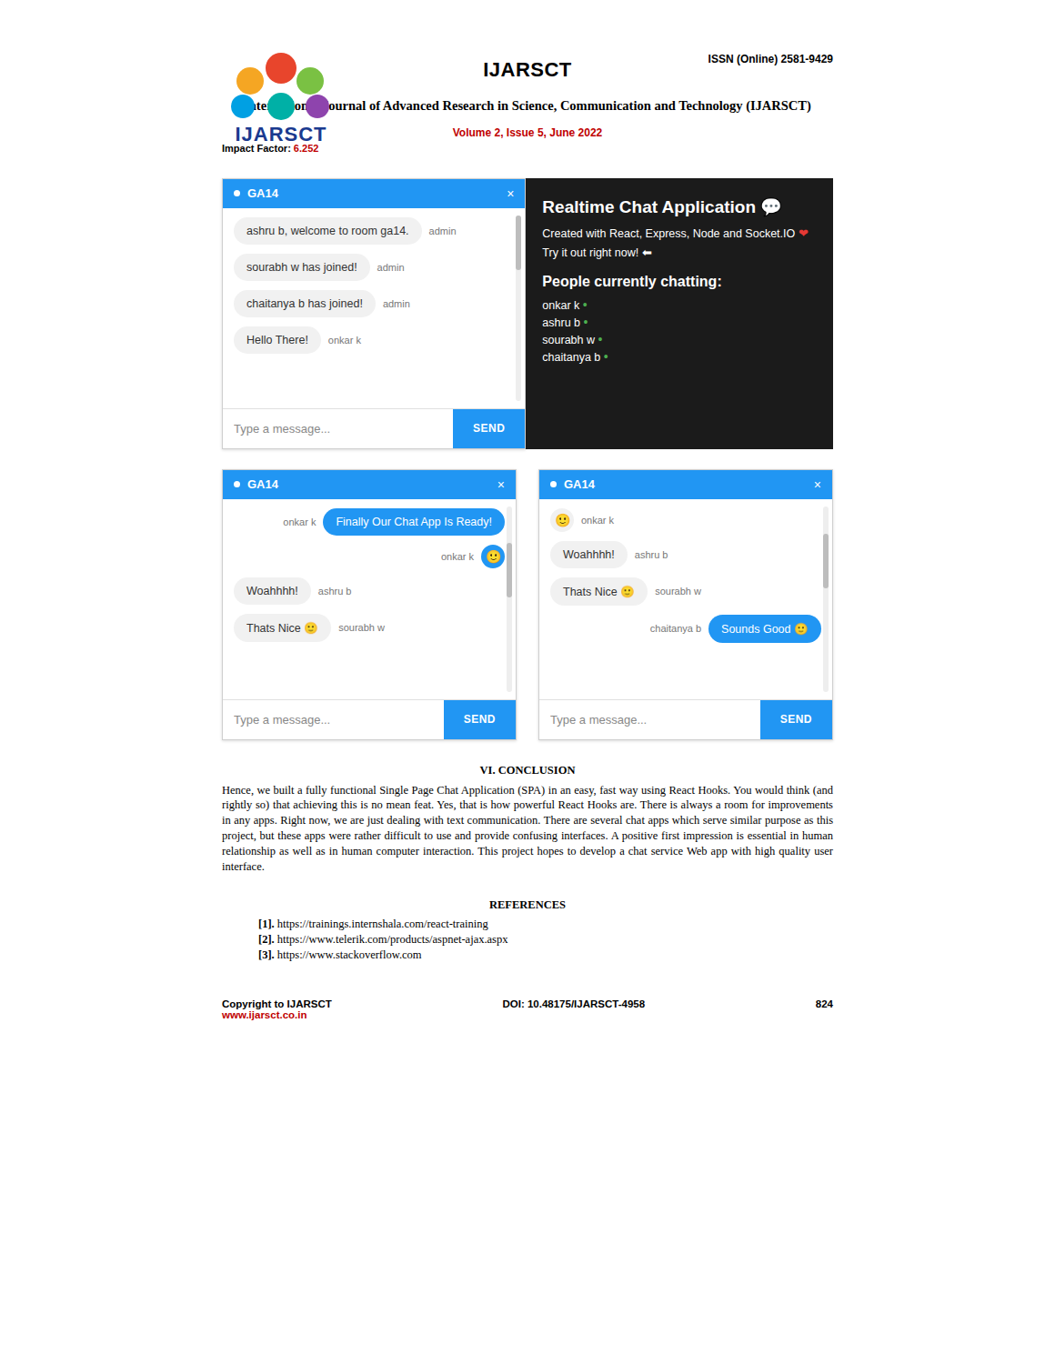IJARSCT
ISSN (Online) 2581-9429
IJARSCT
International Journal of Advanced Research in Science, Communication and Technology (IJARSCT)
Volume 2, Issue 5, June 2022
Impact Factor: 6.252
GA14
×
ashru b, welcome to room ga14.
admin
sourabh w has joined!
admin
chaitanya b has joined!
admin
Hello There!
onkar k
SEND
Realtime Chat Application 💬
Created with React, Express, Node and Socket.IO ❤
Try it out right now! ⬅
People currently chatting:
onkar k •
ashru b •
sourabh w •
chaitanya b •
GA14
×
onkar k
Finally Our Chat App Is Ready!
onkar k
🙂
Woahhhh!
ashru b
Thats Nice 🙂
sourabh w
SEND
GA14
×
🙂
onkar k
Woahhhh!
ashru b
Thats Nice 🙂
sourabh w
chaitanya b
Sounds Good 🙂
SEND
VI. CONCLUSION
Hence, we built a fully functional Single Page Chat Application (SPA) in an easy, fast way using React Hooks. You would think (and rightly so) that achieving this is no mean feat. Yes, that is how powerful React Hooks are. There is always a room for improvements in any apps. Right now, we are just dealing with text communication. There are several chat apps which serve similar purpose as this project, but these apps were rather difficult to use and provide confusing interfaces. A positive first impression is essential in human relationship as well as in human computer interaction. This project hopes to develop a chat service Web app with high quality user interface.
REFERENCES
[1]. https://trainings.internshala.com/react-training
[2]. https://www.telerik.com/products/aspnet-ajax.aspx
[3]. https://www.stackoverflow.com
Copyright to IJARSCT
www.ijarsct.co.in
DOI: 10.48175/IJARSCT-4958
824